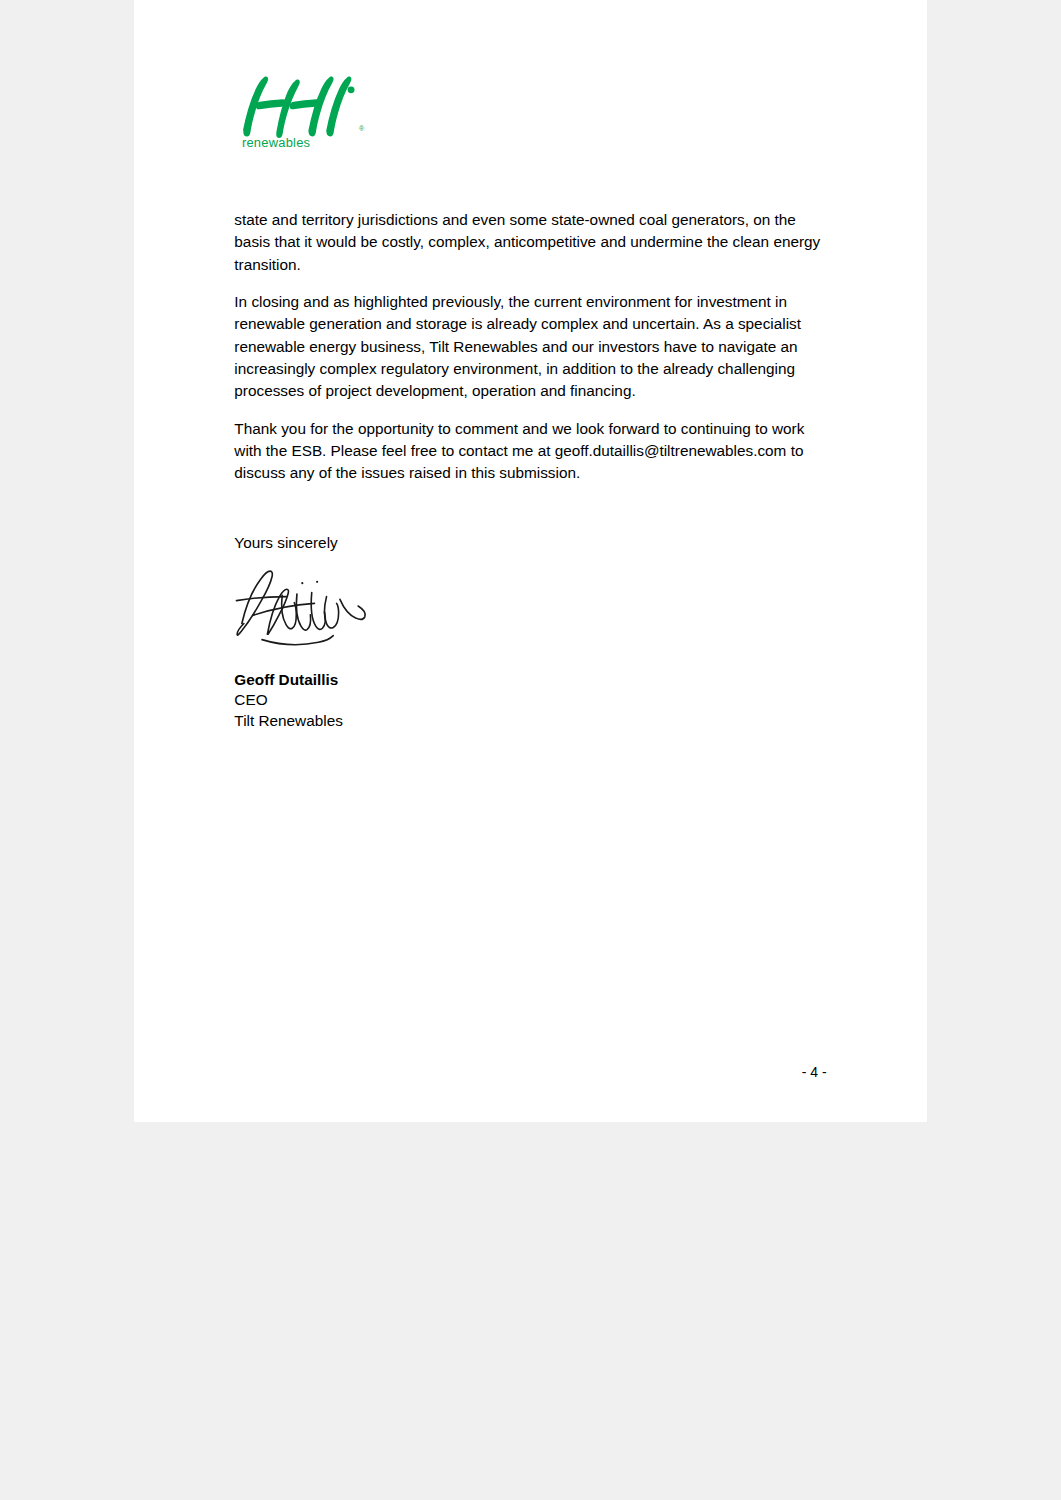® renewables
state and territory jurisdictions and even some state-owned coal generators, on the basis that it would be costly, complex, anticompetitive and undermine the clean energy transition.
In closing and as highlighted previously, the current environment for investment in renewable generation and storage is already complex and uncertain. As a specialist renewable energy business, Tilt Renewables and our investors have to navigate an increasingly complex regulatory environment, in addition to the already challenging processes of project development, operation and financing.
Thank you for the opportunity to comment and we look forward to continuing to work with the ESB. Please feel free to contact me at geoff.dutaillis@tiltrenewables.com to discuss any of the issues raised in this submission.
Yours sincerely
Geoff Dutaillis
CEO
Tilt Renewables
- 4 -